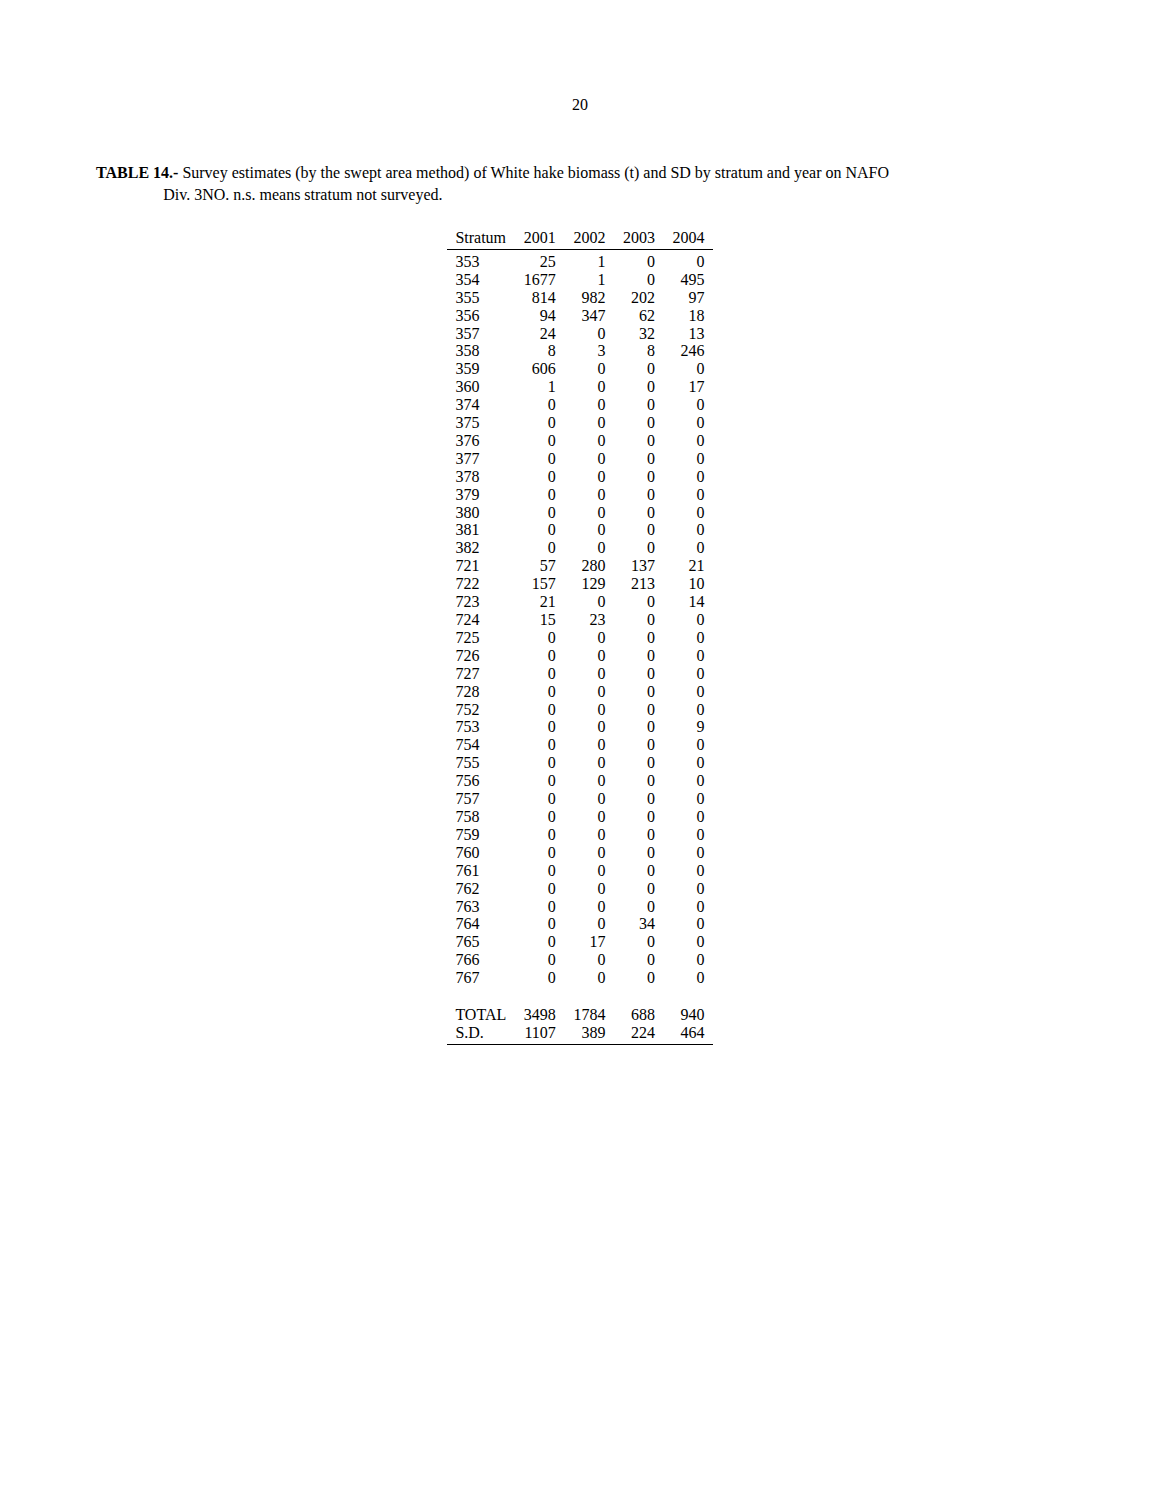20
TABLE 14.- Survey estimates (by the swept area method) of White hake biomass (t) and SD by stratum and year on NAFO Div. 3NO. n.s. means stratum not surveyed.
| Stratum | 2001 | 2002 | 2003 | 2004 |
| --- | --- | --- | --- | --- |
| 353 | 25 | 1 | 0 | 0 |
| 354 | 1677 | 1 | 0 | 495 |
| 355 | 814 | 982 | 202 | 97 |
| 356 | 94 | 347 | 62 | 18 |
| 357 | 24 | 0 | 32 | 13 |
| 358 | 8 | 3 | 8 | 246 |
| 359 | 606 | 0 | 0 | 0 |
| 360 | 1 | 0 | 0 | 17 |
| 374 | 0 | 0 | 0 | 0 |
| 375 | 0 | 0 | 0 | 0 |
| 376 | 0 | 0 | 0 | 0 |
| 377 | 0 | 0 | 0 | 0 |
| 378 | 0 | 0 | 0 | 0 |
| 379 | 0 | 0 | 0 | 0 |
| 380 | 0 | 0 | 0 | 0 |
| 381 | 0 | 0 | 0 | 0 |
| 382 | 0 | 0 | 0 | 0 |
| 721 | 57 | 280 | 137 | 21 |
| 722 | 157 | 129 | 213 | 10 |
| 723 | 21 | 0 | 0 | 14 |
| 724 | 15 | 23 | 0 | 0 |
| 725 | 0 | 0 | 0 | 0 |
| 726 | 0 | 0 | 0 | 0 |
| 727 | 0 | 0 | 0 | 0 |
| 728 | 0 | 0 | 0 | 0 |
| 752 | 0 | 0 | 0 | 0 |
| 753 | 0 | 0 | 0 | 9 |
| 754 | 0 | 0 | 0 | 0 |
| 755 | 0 | 0 | 0 | 0 |
| 756 | 0 | 0 | 0 | 0 |
| 757 | 0 | 0 | 0 | 0 |
| 758 | 0 | 0 | 0 | 0 |
| 759 | 0 | 0 | 0 | 0 |
| 760 | 0 | 0 | 0 | 0 |
| 761 | 0 | 0 | 0 | 0 |
| 762 | 0 | 0 | 0 | 0 |
| 763 | 0 | 0 | 0 | 0 |
| 764 | 0 | 0 | 34 | 0 |
| 765 | 0 | 17 | 0 | 0 |
| 766 | 0 | 0 | 0 | 0 |
| 767 | 0 | 0 | 0 | 0 |
| TOTAL | 3498 | 1784 | 688 | 940 |
| S.D. | 1107 | 389 | 224 | 464 |